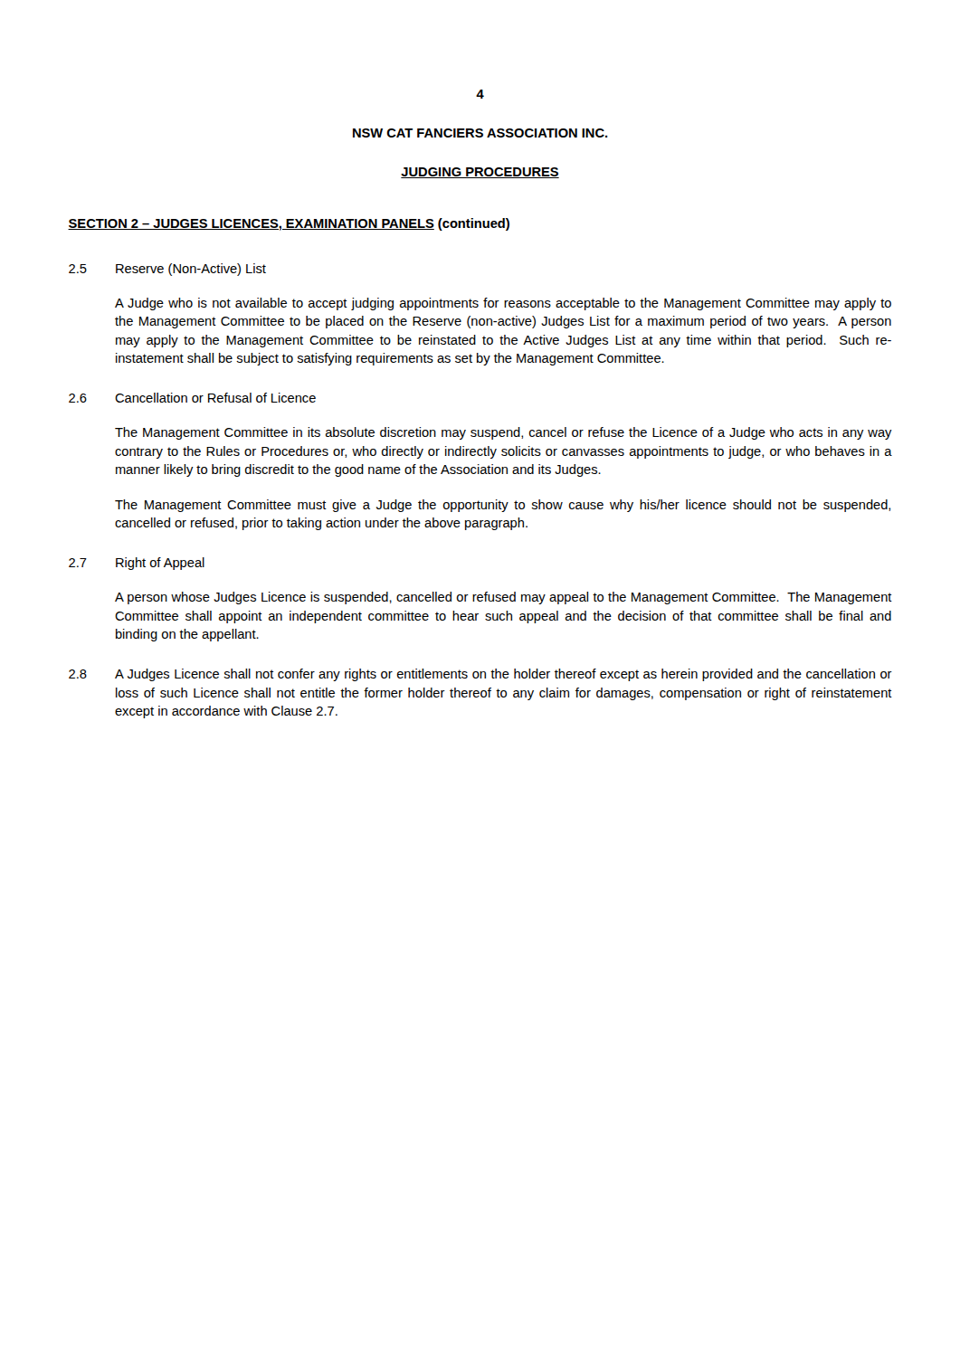4
NSW CAT FANCIERS ASSOCIATION INC.
JUDGING PROCEDURES
SECTION 2 – JUDGES LICENCES, EXAMINATION PANELS (continued)
2.5
Reserve (Non-Active) List
A Judge who is not available to accept judging appointments for reasons acceptable to the Management Committee may apply to the Management Committee to be placed on the Reserve (non-active) Judges List for a maximum period of two years. A person may apply to the Management Committee to be reinstated to the Active Judges List at any time within that period. Such re-instatement shall be subject to satisfying requirements as set by the Management Committee.
2.6
Cancellation or Refusal of Licence
The Management Committee in its absolute discretion may suspend, cancel or refuse the Licence of a Judge who acts in any way contrary to the Rules or Procedures or, who directly or indirectly solicits or canvasses appointments to judge, or who behaves in a manner likely to bring discredit to the good name of the Association and its Judges.
The Management Committee must give a Judge the opportunity to show cause why his/her licence should not be suspended, cancelled or refused, prior to taking action under the above paragraph.
2.7
Right of Appeal
A person whose Judges Licence is suspended, cancelled or refused may appeal to the Management Committee. The Management Committee shall appoint an independent committee to hear such appeal and the decision of that committee shall be final and binding on the appellant.
2.8
A Judges Licence shall not confer any rights or entitlements on the holder thereof except as herein provided and the cancellation or loss of such Licence shall not entitle the former holder thereof to any claim for damages, compensation or right of reinstatement except in accordance with Clause 2.7.